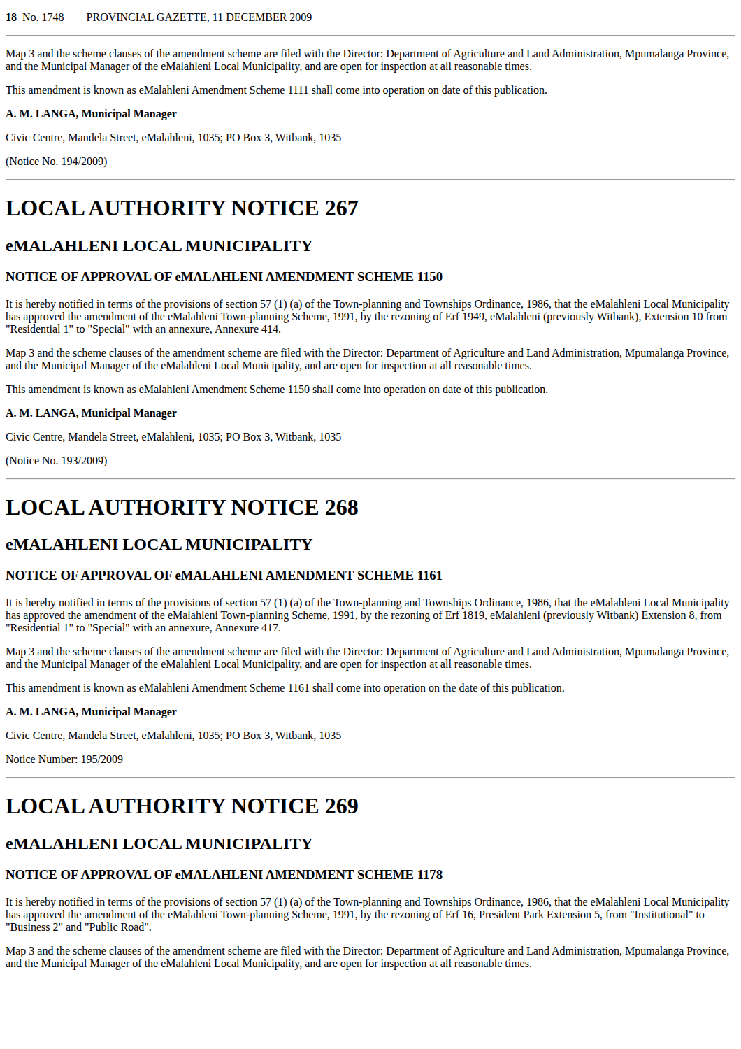18 No. 1748 PROVINCIAL GAZETTE, 11 DECEMBER 2009
Map 3 and the scheme clauses of the amendment scheme are filed with the Director: Department of Agriculture and Land Administration, Mpumalanga Province, and the Municipal Manager of the eMalahleni Local Municipality, and are open for inspection at all reasonable times.
This amendment is known as eMalahleni Amendment Scheme 1111 shall come into operation on date of this publication.
A. M. LANGA, Municipal Manager
Civic Centre, Mandela Street, eMalahleni, 1035; PO Box 3, Witbank, 1035
(Notice No. 194/2009)
LOCAL AUTHORITY NOTICE 267
eMALAHLENI LOCAL MUNICIPALITY
NOTICE OF APPROVAL OF eMALAHLENI AMENDMENT SCHEME 1150
It is hereby notified in terms of the provisions of section 57 (1) (a) of the Town-planning and Townships Ordinance, 1986, that the eMalahleni Local Municipality has approved the amendment of the eMalahleni Town-planning Scheme, 1991, by the rezoning of Erf 1949, eMalahleni (previously Witbank), Extension 10 from "Residential 1" to "Special" with an annexure, Annexure 414.
Map 3 and the scheme clauses of the amendment scheme are filed with the Director: Department of Agriculture and Land Administration, Mpumalanga Province, and the Municipal Manager of the eMalahleni Local Municipality, and are open for inspection at all reasonable times.
This amendment is known as eMalahleni Amendment Scheme 1150 shall come into operation on date of this publication.
A. M. LANGA, Municipal Manager
Civic Centre, Mandela Street, eMalahleni, 1035; PO Box 3, Witbank, 1035
(Notice No. 193/2009)
LOCAL AUTHORITY NOTICE 268
eMALAHLENI LOCAL MUNICIPALITY
NOTICE OF APPROVAL OF eMALAHLENI AMENDMENT SCHEME 1161
It is hereby notified in terms of the provisions of section 57 (1) (a) of the Town-planning and Townships Ordinance, 1986, that the eMalahleni Local Municipality has approved the amendment of the eMalahleni Town-planning Scheme, 1991, by the rezoning of Erf 1819, eMalahleni (previously Witbank) Extension 8, from "Residential 1" to "Special" with an annexure, Annexure 417.
Map 3 and the scheme clauses of the amendment scheme are filed with the Director: Department of Agriculture and Land Administration, Mpumalanga Province, and the Municipal Manager of the eMalahleni Local Municipality, and are open for inspection at all reasonable times.
This amendment is known as eMalahleni Amendment Scheme 1161 shall come into operation on the date of this publication.
A. M. LANGA, Municipal Manager
Civic Centre, Mandela Street, eMalahleni, 1035; PO Box 3, Witbank, 1035
Notice Number: 195/2009
LOCAL AUTHORITY NOTICE 269
eMALAHLENI LOCAL MUNICIPALITY
NOTICE OF APPROVAL OF eMALAHLENI AMENDMENT SCHEME 1178
It is hereby notified in terms of the provisions of section 57 (1) (a) of the Town-planning and Townships Ordinance, 1986, that the eMalahleni Local Municipality has approved the amendment of the eMalahleni Town-planning Scheme, 1991, by the rezoning of Erf 16, President Park Extension 5, from "Institutional" to "Business 2" and "Public Road".
Map 3 and the scheme clauses of the amendment scheme are filed with the Director: Department of Agriculture and Land Administration, Mpumalanga Province, and the Municipal Manager of the eMalahleni Local Municipality, and are open for inspection at all reasonable times.